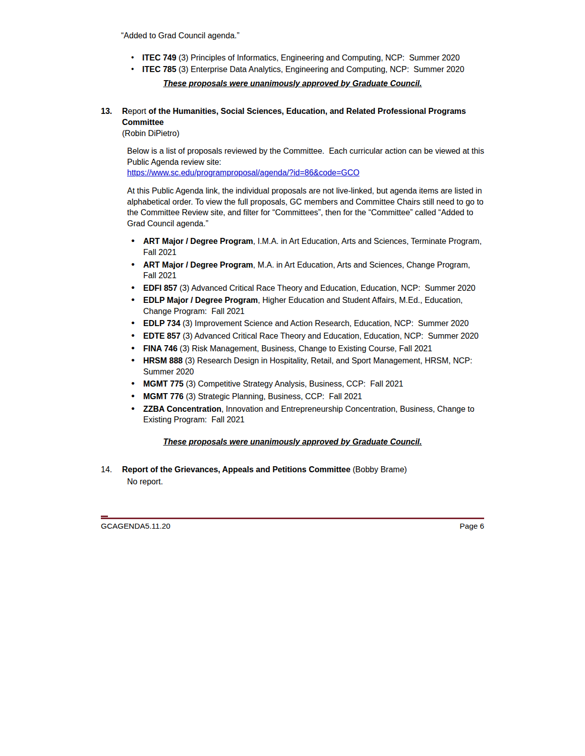“Added to Grad Council agenda.”
ITEC 749 (3) Principles of Informatics, Engineering and Computing, NCP: Summer 2020
ITEC 785 (3) Enterprise Data Analytics, Engineering and Computing, NCP: Summer 2020
These proposals were unanimously approved by Graduate Council.
13.
Report of the Humanities, Social Sciences, Education, and Related Professional Programs Committee
(Robin DiPietro)
Below is a list of proposals reviewed by the Committee. Each curricular action can be viewed at this Public Agenda review site:
https://www.sc.edu/programproposal/agenda/?id=86&code=GCO
At this Public Agenda link, the individual proposals are not live-linked, but agenda items are listed in alphabetical order. To view the full proposals, GC members and Committee Chairs still need to go to the Committee Review site, and filter for “Committees”, then for the “Committee” called “Added to Grad Council agenda.”
ART Major / Degree Program, I.M.A. in Art Education, Arts and Sciences, Terminate Program, Fall 2021
ART Major / Degree Program, M.A. in Art Education, Arts and Sciences, Change Program, Fall 2021
EDFI 857 (3) Advanced Critical Race Theory and Education, Education, NCP: Summer 2020
EDLP Major / Degree Program, Higher Education and Student Affairs, M.Ed., Education, Change Program: Fall 2021
EDLP 734 (3) Improvement Science and Action Research, Education, NCP: Summer 2020
EDTE 857 (3) Advanced Critical Race Theory and Education, Education, NCP: Summer 2020
FINA 746 (3) Risk Management, Business, Change to Existing Course, Fall 2021
HRSM 888 (3) Research Design in Hospitality, Retail, and Sport Management, HRSM, NCP: Summer 2020
MGMT 775 (3) Competitive Strategy Analysis, Business, CCP: Fall 2021
MGMT 776 (3) Strategic Planning, Business, CCP: Fall 2021
ZZBA Concentration, Innovation and Entrepreneurship Concentration, Business, Change to Existing Program: Fall 2021
These proposals were unanimously approved by Graduate Council.
14.
Report of the Grievances, Appeals and Petitions Committee (Bobby Brame)
No report.
GCAGENDA5.11.20
Page 6